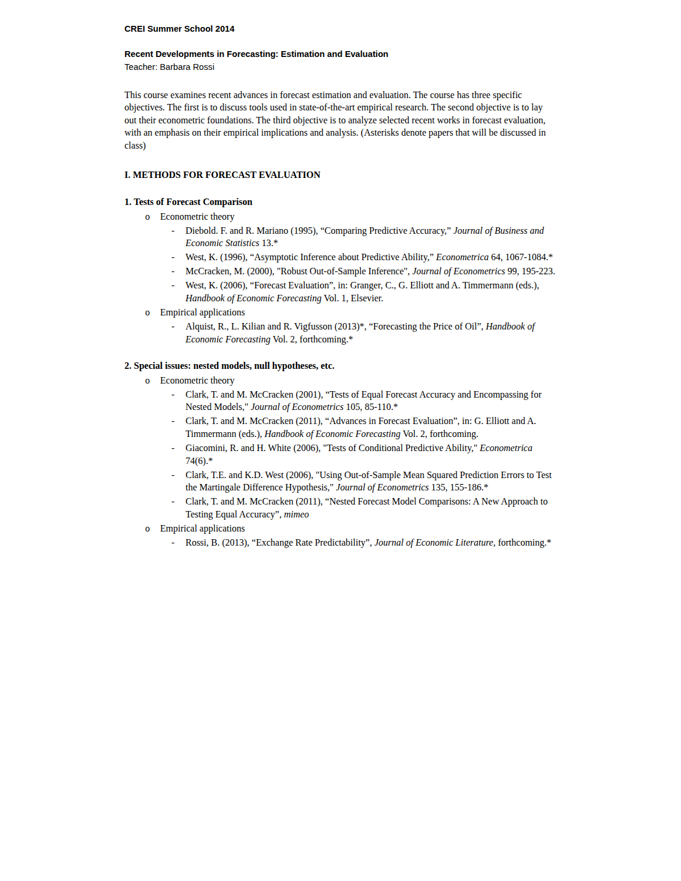CREI Summer School 2014
Recent Developments in Forecasting: Estimation and Evaluation
Teacher: Barbara Rossi
This course examines recent advances in forecast estimation and evaluation. The course has three specific objectives. The first is to discuss tools used in state-of-the-art empirical research. The second objective is to lay out their econometric foundations. The third objective is to analyze selected recent works in forecast evaluation, with an emphasis on their empirical implications and analysis. (Asterisks denote papers that will be discussed in class)
I. METHODS FOR FORECAST EVALUATION
1. Tests of Forecast Comparison
Econometric theory
Diebold. F. and R. Mariano (1995), “Comparing Predictive Accuracy,” Journal of Business and Economic Statistics 13.*
West, K. (1996), “Asymptotic Inference about Predictive Ability,” Econometrica 64, 1067-1084.*
McCracken, M. (2000), "Robust Out-of-Sample Inference", Journal of Econometrics 99, 195-223.
West, K. (2006), “Forecast Evaluation”, in: Granger, C., G. Elliott and A. Timmermann (eds.), Handbook of Economic Forecasting Vol. 1, Elsevier.
Empirical applications
Alquist, R., L. Kilian and R. Vigfusson (2013)*, “Forecasting the Price of Oil”, Handbook of Economic Forecasting Vol. 2, forthcoming.*
2. Special issues: nested models, null hypotheses, etc.
Econometric theory
Clark, T. and M. McCracken (2001), “Tests of Equal Forecast Accuracy and Encompassing for Nested Models," Journal of Econometrics 105, 85-110.*
Clark, T. and M. McCracken (2011), “Advances in Forecast Evaluation”, in: G. Elliott and A. Timmermann (eds.), Handbook of Economic Forecasting Vol. 2, forthcoming.
Giacomini, R. and H. White (2006), "Tests of Conditional Predictive Ability," Econometrica 74(6).*
Clark, T.E. and K.D. West (2006), "Using Out-of-Sample Mean Squared Prediction Errors to Test the Martingale Difference Hypothesis," Journal of Econometrics 135, 155-186.*
Clark, T. and M. McCracken (2011), “Nested Forecast Model Comparisons: A New Approach to Testing Equal Accuracy”, mimeo
Empirical applications
Rossi, B. (2013), “Exchange Rate Predictability”, Journal of Economic Literature, forthcoming.*